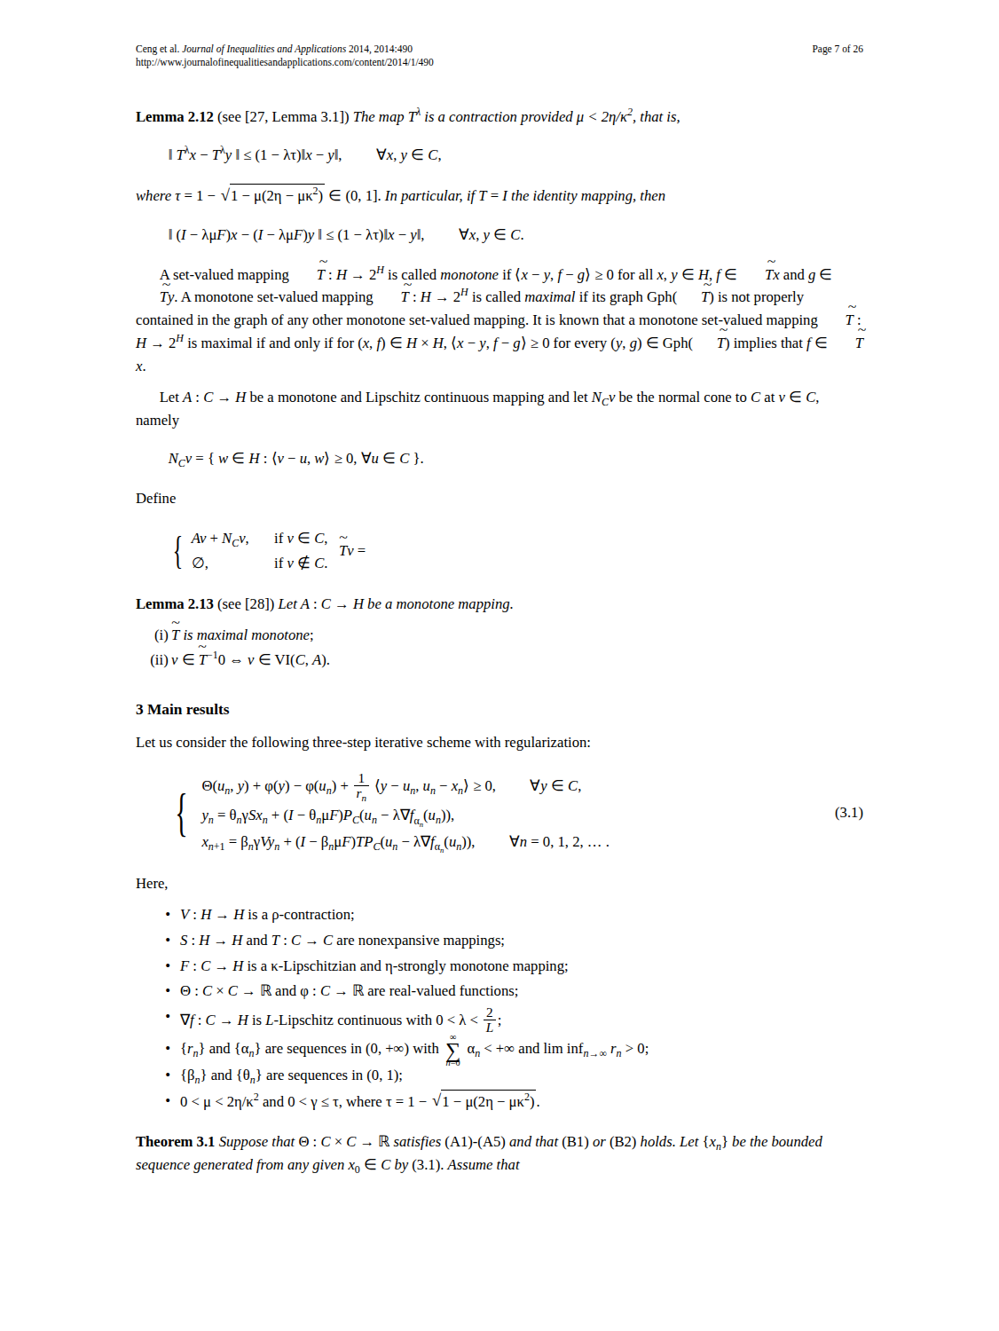Ceng et al. Journal of Inequalities and Applications 2014, 2014:490
http://www.journalofinequalitiesandapplications.com/content/2014/1/490
Page 7 of 26
Lemma 2.12 (see [27, Lemma 3.1]) The map Tλ is a contraction provided μ < 2η/κ2, that is,
‖ Tλx − Tλy ‖ ≤ (1 − λτ)‖x − y‖, ∀x, y ∈ C,
where τ = 1 − 1 − μ(2η − μκ2) ∈ (0, 1]. In particular, if T = I the identity mapping, then
‖ (I − λμF)x − (I − λμF)y ‖ ≤ (1 − λτ)‖x − y‖, ∀x, y ∈ C.
A set-valued mapping ~T : H → 2H is called monotone if ⟨x − y, f − g⟩ ≥ 0 for all x, y ∈ H, f ∈ ~T x and g ∈ ~T y. A monotone set-valued mapping ~T : H → 2H is called maximal if its graph Gph(~T) is not properly contained in the graph of any other monotone set-valued mapping. It is known that a monotone set-valued mapping ~T : H → 2H is maximal if and only if for (x, f) ∈ H × H, ⟨x − y, f − g⟩ ≥ 0 for every (y, g) ∈ Gph(~T) implies that f ∈ ~T x.
Let A : C → H be a monotone and Lipschitz continuous mapping and let NCv be the normal cone to C at v ∈ C, namely
NCv = { w ∈ H : ⟨v − u, w⟩ ≥ 0, ∀u ∈ C }.
Define
{
| Av + N C v , | if v ∈ C , |
| ∅, | if v ∉ C . |
~T v =
Lemma 2.13 (see [28]) Let A : C → H be a monotone mapping.
~T is maximal monotone;
v ∈ ~T−10 ⇔ v ∈ VI(C, A).
3 Main results
Let us consider the following three-step iterative scheme with regularization:
{
| Θ( u n , y ) + φ( y ) − φ( u n ) + 1 r n ⟨ y − u n , u n − x n ⟩ ≥ 0, ∀ y ∈ C , |
| y n = θ n γ Sx n + ( I − θ n μ F ) P C ( u n − λ ∇ f α n ( u n )), |
| x n +1 = β n γ Vy n + ( I − β n μ F ) TP C ( u n − λ ∇ f α n ( u n )), ∀ n = 0, 1, 2, … . |
(3.1)
Here,
V : H → H is a ρ-contraction;
S : H → H and T : C → C are nonexpansive mappings;
F : C → H is a κ-Lipschitzian and η-strongly monotone mapping;
Θ : C × C → ℝ and φ : C → ℝ are real-valued functions;
∇f : C → H is L-Lipschitz continuous with 0 < λ < 2 L;
{rn} and {αn} are sequences in (0, +∞) with ∞∑n=0 αn < +∞ and lim infn→∞ rn > 0;
{βn} and {θn} are sequences in (0, 1);
0 < μ < 2η/κ2 and 0 < γ ≤ τ, where τ = 1 − 1 − μ(2η − μκ2).
Theorem 3.1 Suppose that Θ : C × C → ℝ satisfies (A1)-(A5) and that (B1) or (B2) holds. Let {xn} be the bounded sequence generated from any given x0 ∈ C by (3.1). Assume that